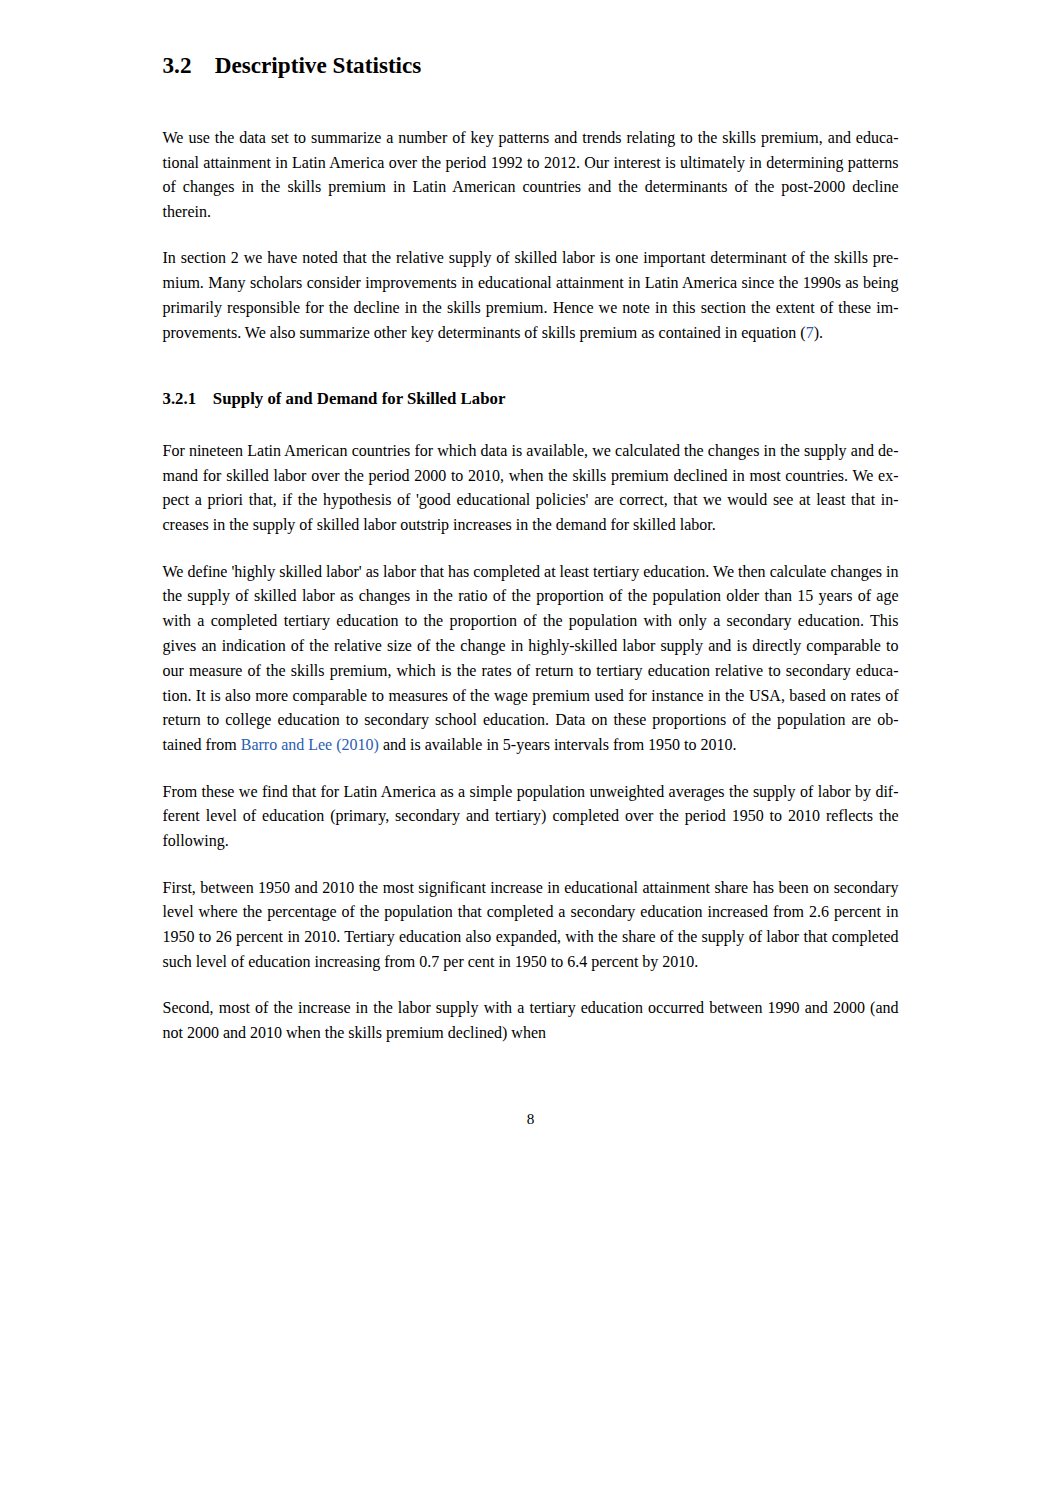3.2 Descriptive Statistics
We use the data set to summarize a number of key patterns and trends relating to the skills premium, and educational attainment in Latin America over the period 1992 to 2012. Our interest is ultimately in determining patterns of changes in the skills premium in Latin American countries and the determinants of the post-2000 decline therein.
In section 2 we have noted that the relative supply of skilled labor is one important determinant of the skills premium. Many scholars consider improvements in educational attainment in Latin America since the 1990s as being primarily responsible for the decline in the skills premium. Hence we note in this section the extent of these improvements. We also summarize other key determinants of skills premium as contained in equation (7).
3.2.1 Supply of and Demand for Skilled Labor
For nineteen Latin American countries for which data is available, we calculated the changes in the supply and demand for skilled labor over the period 2000 to 2010, when the skills premium declined in most countries. We expect a priori that, if the hypothesis of 'good educational policies' are correct, that we would see at least that increases in the supply of skilled labor outstrip increases in the demand for skilled labor.
We define 'highly skilled labor' as labor that has completed at least tertiary education. We then calculate changes in the supply of skilled labor as changes in the ratio of the proportion of the population older than 15 years of age with a completed tertiary education to the proportion of the population with only a secondary education. This gives an indication of the relative size of the change in highly-skilled labor supply and is directly comparable to our measure of the skills premium, which is the rates of return to tertiary education relative to secondary education. It is also more comparable to measures of the wage premium used for instance in the USA, based on rates of return to college education to secondary school education. Data on these proportions of the population are obtained from Barro and Lee (2010) and is available in 5-years intervals from 1950 to 2010.
From these we find that for Latin America as a simple population unweighted averages the supply of labor by different level of education (primary, secondary and tertiary) completed over the period 1950 to 2010 reflects the following.
First, between 1950 and 2010 the most significant increase in educational attainment share has been on secondary level where the percentage of the population that completed a secondary education increased from 2.6 percent in 1950 to 26 percent in 2010. Tertiary education also expanded, with the share of the supply of labor that completed such level of education increasing from 0.7 per cent in 1950 to 6.4 percent by 2010.
Second, most of the increase in the labor supply with a tertiary education occurred between 1990 and 2000 (and not 2000 and 2010 when the skills premium declined) when
8